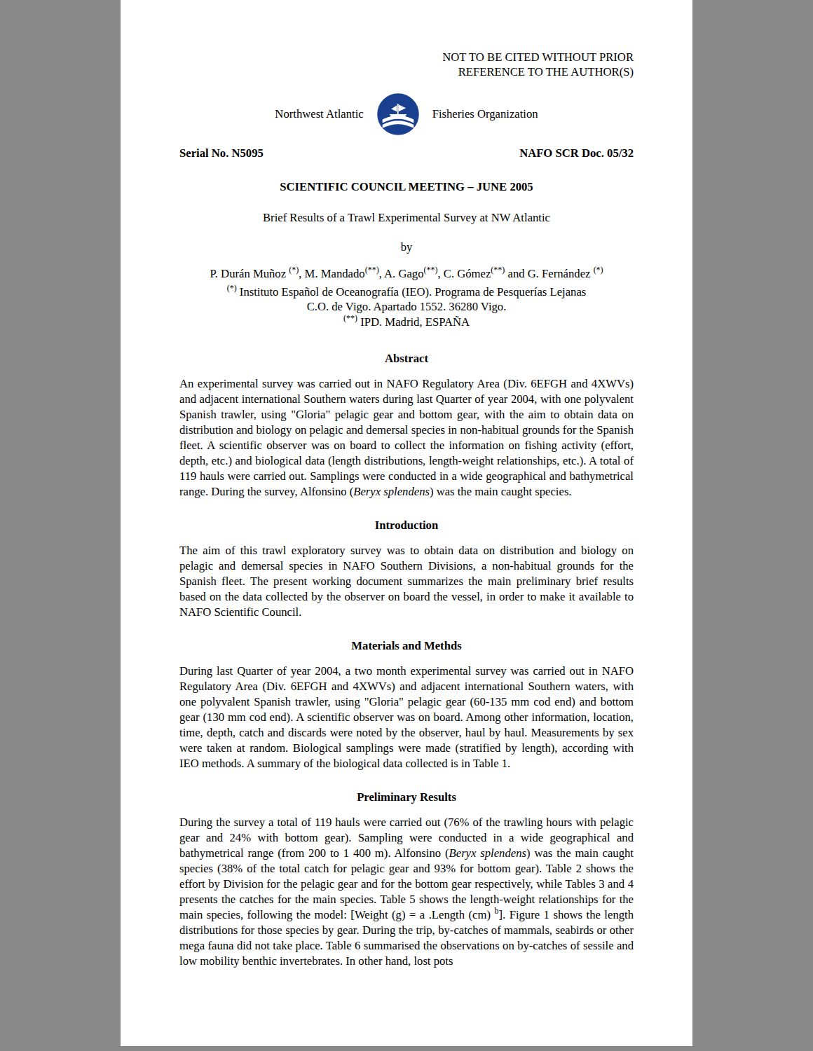NOT TO BE CITED WITHOUT PRIOR
REFERENCE TO THE AUTHOR(S)
Northwest Atlantic Fisheries Organization
Serial No. N5095 NAFO SCR Doc. 05/32
SCIENTIFIC COUNCIL MEETING – JUNE 2005
Brief Results of a Trawl Experimental Survey at NW Atlantic
by
P. Durán Muñoz (*), M. Mandado(**), A. Gago(**), C. Gómez(**) and G. Fernández (*)
(*) Instituto Español de Oceanografía (IEO). Programa de Pesquerías Lejanas
C.O. de Vigo. Apartado 1552. 36280 Vigo.
(**) IPD. Madrid, ESPAÑA
Abstract
An experimental survey was carried out in NAFO Regulatory Area (Div. 6EFGH and 4XWVs) and adjacent international Southern waters during last Quarter of year 2004, with one polyvalent Spanish trawler, using "Gloria" pelagic gear and bottom gear, with the aim to obtain data on distribution and biology on pelagic and demersal species in non-habitual grounds for the Spanish fleet. A scientific observer was on board to collect the information on fishing activity (effort, depth, etc.) and biological data (length distributions, length-weight relationships, etc.). A total of 119 hauls were carried out. Samplings were conducted in a wide geographical and bathymetrical range. During the survey, Alfonsino (Beryx splendens) was the main caught species.
Introduction
The aim of this trawl exploratory survey was to obtain data on distribution and biology on pelagic and demersal species in NAFO Southern Divisions, a non-habitual grounds for the Spanish fleet. The present working document summarizes the main preliminary brief results based on the data collected by the observer on board the vessel, in order to make it available to NAFO Scientific Council.
Materials and Methds
During last Quarter of year 2004, a two month experimental survey was carried out in NAFO Regulatory Area (Div. 6EFGH and 4XWVs) and adjacent international Southern waters, with one polyvalent Spanish trawler, using "Gloria" pelagic gear (60-135 mm cod end) and bottom gear (130 mm cod end). A scientific observer was on board. Among other information, location, time, depth, catch and discards were noted by the observer, haul by haul. Measurements by sex were taken at random. Biological samplings were made (stratified by length), according with IEO methods. A summary of the biological data collected is in Table 1.
Preliminary Results
During the survey a total of 119 hauls were carried out (76% of the trawling hours with pelagic gear and 24% with bottom gear). Sampling were conducted in a wide geographical and bathymetrical range (from 200 to 1 400 m). Alfonsino (Beryx splendens) was the main caught species (38% of the total catch for pelagic gear and 93% for bottom gear). Table 2 shows the effort by Division for the pelagic gear and for the bottom gear respectively, while Tables 3 and 4 presents the catches for the main species. Table 5 shows the length-weight relationships for the main species, following the model: [Weight (g) = a .Length (cm) b]. Figure 1 shows the length distributions for those species by gear. During the trip, by-catches of mammals, seabirds or other mega fauna did not take place. Table 6 summarised the observations on by-catches of sessile and low mobility benthic invertebrates. In other hand, lost pots